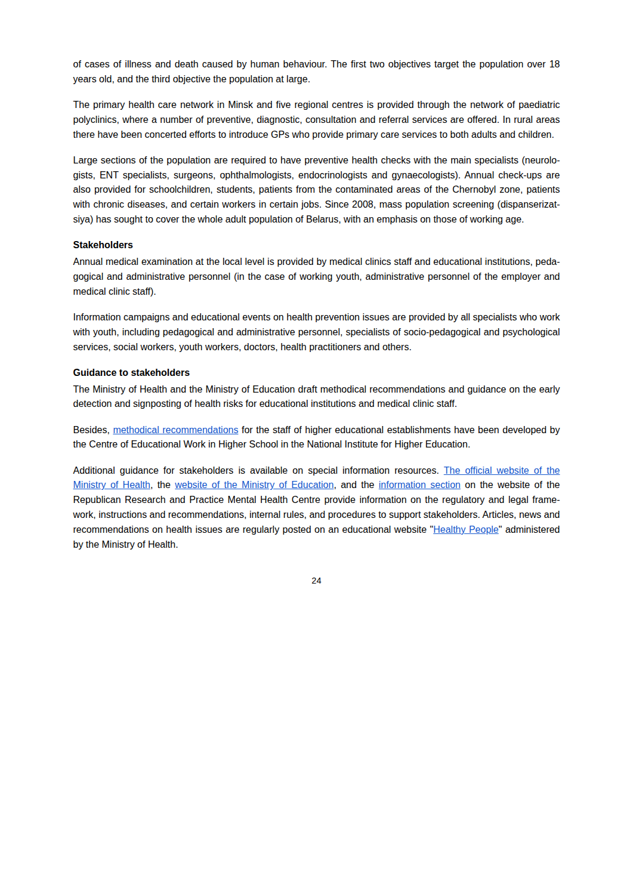of cases of illness and death caused by human behaviour. The first two objectives target the population over 18 years old, and the third objective the population at large.
The primary health care network in Minsk and five regional centres is provided through the network of paediatric polyclinics, where a number of preventive, diagnostic, consultation and referral services are offered. In rural areas there have been concerted efforts to introduce GPs who provide primary care services to both adults and children.
Large sections of the population are required to have preventive health checks with the main specialists (neurologists, ENT specialists, surgeons, ophthalmologists, endocrinologists and gynaecologists). Annual check-ups are also provided for schoolchildren, students, patients from the contaminated areas of the Chernobyl zone, patients with chronic diseases, and certain workers in certain jobs. Since 2008, mass population screening (dispanserizatsiya) has sought to cover the whole adult population of Belarus, with an emphasis on those of working age.
Stakeholders
Annual medical examination at the local level is provided by medical clinics staff and educational institutions, pedagogical and administrative personnel (in the case of working youth, administrative personnel of the employer and medical clinic staff).
Information campaigns and educational events on health prevention issues are provided by all specialists who work with youth, including pedagogical and administrative personnel, specialists of socio-pedagogical and psychological services, social workers, youth workers, doctors, health practitioners and others.
Guidance to stakeholders
The Ministry of Health and the Ministry of Education draft methodical recommendations and guidance on the early detection and signposting of health risks for educational institutions and medical clinic staff.
Besides, methodical recommendations for the staff of higher educational establishments have been developed by the Centre of Educational Work in Higher School in the National Institute for Higher Education.
Additional guidance for stakeholders is available on special information resources. The official website of the Ministry of Health, the website of the Ministry of Education, and the information section on the website of the Republican Research and Practice Mental Health Centre provide information on the regulatory and legal framework, instructions and recommendations, internal rules, and procedures to support stakeholders. Articles, news and recommendations on health issues are regularly posted on an educational website "Healthy People" administered by the Ministry of Health.
24